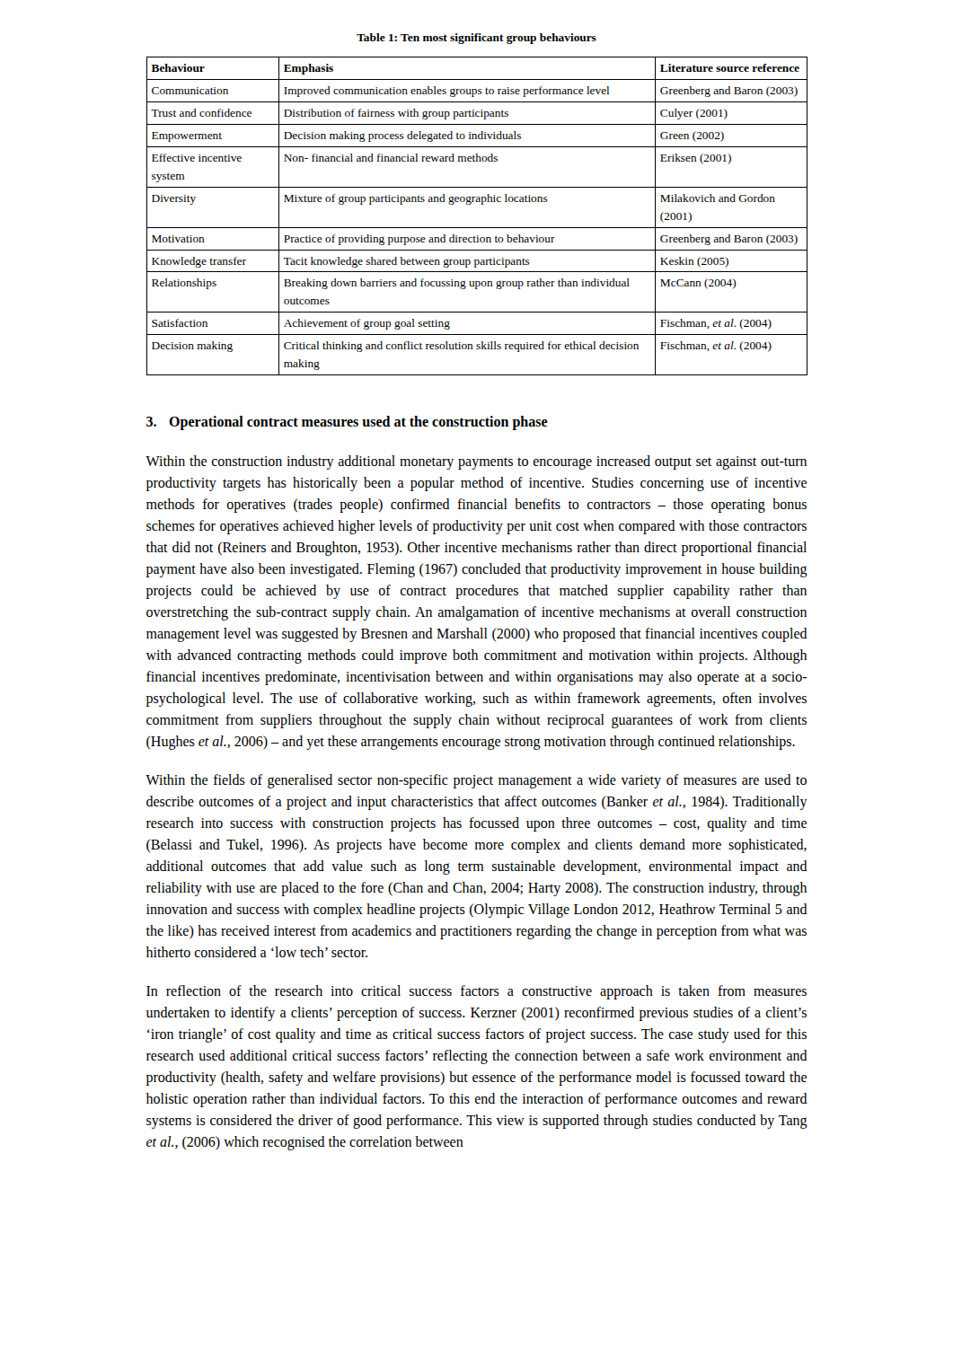Table 1: Ten most significant group behaviours
| Behaviour | Emphasis | Literature source reference |
| --- | --- | --- |
| Communication | Improved communication enables groups to raise performance level | Greenberg and Baron (2003) |
| Trust and confidence | Distribution of fairness with group participants | Culyer (2001) |
| Empowerment | Decision making process delegated to individuals | Green (2002) |
| Effective incentive system | Non- financial and financial reward methods | Eriksen (2001) |
| Diversity | Mixture of group participants and geographic locations | Milakovich and Gordon (2001) |
| Motivation | Practice of providing purpose and direction to behaviour | Greenberg and Baron (2003) |
| Knowledge transfer | Tacit knowledge shared between group participants | Keskin (2005) |
| Relationships | Breaking down barriers and focussing upon group rather than individual outcomes | McCann (2004) |
| Satisfaction | Achievement of group goal setting | Fischman, et al . (2004) |
| Decision making | Critical thinking and conflict resolution skills required for ethical decision making | Fischman, et al . (2004) |
3. Operational contract measures used at the construction phase
Within the construction industry additional monetary payments to encourage increased output set against out-turn productivity targets has historically been a popular method of incentive. Studies concerning use of incentive methods for operatives (trades people) confirmed financial benefits to contractors – those operating bonus schemes for operatives achieved higher levels of productivity per unit cost when compared with those contractors that did not (Reiners and Broughton, 1953). Other incentive mechanisms rather than direct proportional financial payment have also been investigated. Fleming (1967) concluded that productivity improvement in house building projects could be achieved by use of contract procedures that matched supplier capability rather than overstretching the sub-contract supply chain. An amalgamation of incentive mechanisms at overall construction management level was suggested by Bresnen and Marshall (2000) who proposed that financial incentives coupled with advanced contracting methods could improve both commitment and motivation within projects. Although financial incentives predominate, incentivisation between and within organisations may also operate at a socio-psychological level. The use of collaborative working, such as within framework agreements, often involves commitment from suppliers throughout the supply chain without reciprocal guarantees of work from clients (Hughes et al., 2006) – and yet these arrangements encourage strong motivation through continued relationships.
Within the fields of generalised sector non-specific project management a wide variety of measures are used to describe outcomes of a project and input characteristics that affect outcomes (Banker et al., 1984). Traditionally research into success with construction projects has focussed upon three outcomes – cost, quality and time (Belassi and Tukel, 1996). As projects have become more complex and clients demand more sophisticated, additional outcomes that add value such as long term sustainable development, environmental impact and reliability with use are placed to the fore (Chan and Chan, 2004; Harty 2008). The construction industry, through innovation and success with complex headline projects (Olympic Village London 2012, Heathrow Terminal 5 and the like) has received interest from academics and practitioners regarding the change in perception from what was hitherto considered a ‘low tech’ sector.
In reflection of the research into critical success factors a constructive approach is taken from measures undertaken to identify a clients’ perception of success. Kerzner (2001) reconfirmed previous studies of a client’s ‘iron triangle’ of cost quality and time as critical success factors of project success. The case study used for this research used additional critical success factors’ reflecting the connection between a safe work environment and productivity (health, safety and welfare provisions) but essence of the performance model is focussed toward the holistic operation rather than individual factors. To this end the interaction of performance outcomes and reward systems is considered the driver of good performance. This view is supported through studies conducted by Tang et al., (2006) which recognised the correlation between